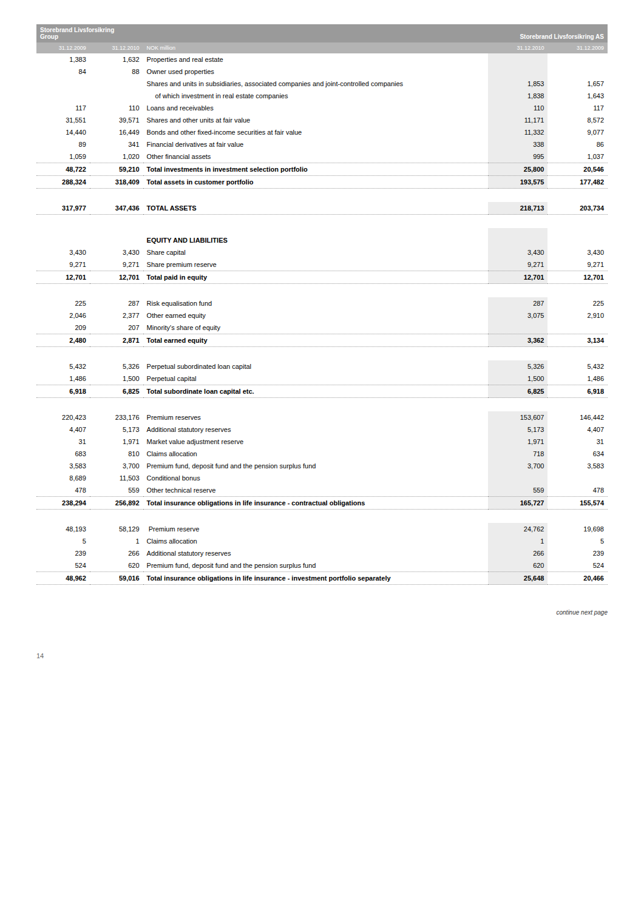| Storebrand Livsforsikring Group | | Storebrand Livsforsikring AS |
| --- | --- | --- |
| 31.12.2009 | 31.12.2010 | NOK million | 31.12.2010 | 31.12.2009 |
| 1,383 | 1,632 | Properties and real estate | | |
| 84 | 88 | Owner used properties | | |
| | | Shares and units in subsidiaries, associated companies and joint-controlled companies | 1,853 | 1,657 |
| | | of which investment in real estate companies | 1,838 | 1,643 |
| 117 | 110 | Loans and receivables | 110 | 117 |
| 31,551 | 39,571 | Shares and other units at fair value | 11,171 | 8,572 |
| 14,440 | 16,449 | Bonds and other fixed-income securities at fair value | 11,332 | 9,077 |
| 89 | 341 | Financial derivatives at fair value | 338 | 86 |
| 1,059 | 1,020 | Other financial assets | 995 | 1,037 |
| 48,722 | 59,210 | Total investments in investment selection portfolio | 25,800 | 20,546 |
| 288,324 | 318,409 | Total assets in customer portfolio | 193,575 | 177,482 |
| 317,977 | 347,436 | TOTAL ASSETS | 218,713 | 203,734 |
| | | EQUITY AND LIABILITIES | | |
| 3,430 | 3,430 | Share capital | 3,430 | 3,430 |
| 9,271 | 9,271 | Share premium reserve | 9,271 | 9,271 |
| 12,701 | 12,701 | Total paid in equity | 12,701 | 12,701 |
| 225 | 287 | Risk equalisation fund | 287 | 225 |
| 2,046 | 2,377 | Other earned equity | 3,075 | 2,910 |
| 209 | 207 | Minority's share of equity | | |
| 2,480 | 2,871 | Total earned equity | 3,362 | 3,134 |
| 5,432 | 5,326 | Perpetual subordinated loan capital | 5,326 | 5,432 |
| 1,486 | 1,500 | Perpetual capital | 1,500 | 1,486 |
| 6,918 | 6,825 | Total subordinate loan capital etc. | 6,825 | 6,918 |
| 220,423 | 233,176 | Premium reserves | 153,607 | 146,442 |
| 4,407 | 5,173 | Additional statutory reserves | 5,173 | 4,407 |
| 31 | 1,971 | Market value adjustment reserve | 1,971 | 31 |
| 683 | 810 | Claims allocation | 718 | 634 |
| 3,583 | 3,700 | Premium fund, deposit fund and the pension surplus fund | 3,700 | 3,583 |
| 8,689 | 11,503 | Conditional bonus | | |
| 478 | 559 | Other technical reserve | 559 | 478 |
| 238,294 | 256,892 | Total insurance obligations in life insurance - contractual obligations | 165,727 | 155,574 |
| 48,193 | 58,129 | Premium reserve | 24,762 | 19,698 |
| 5 | 1 | Claims allocation | 1 | 5 |
| 239 | 266 | Additional statutory reserves | 266 | 239 |
| 524 | 620 | Premium fund, deposit fund and the pension surplus fund | 620 | 524 |
| 48,962 | 59,016 | Total insurance obligations in life insurance - investment portfolio separately | 25,648 | 20,466 |
continue next page
14